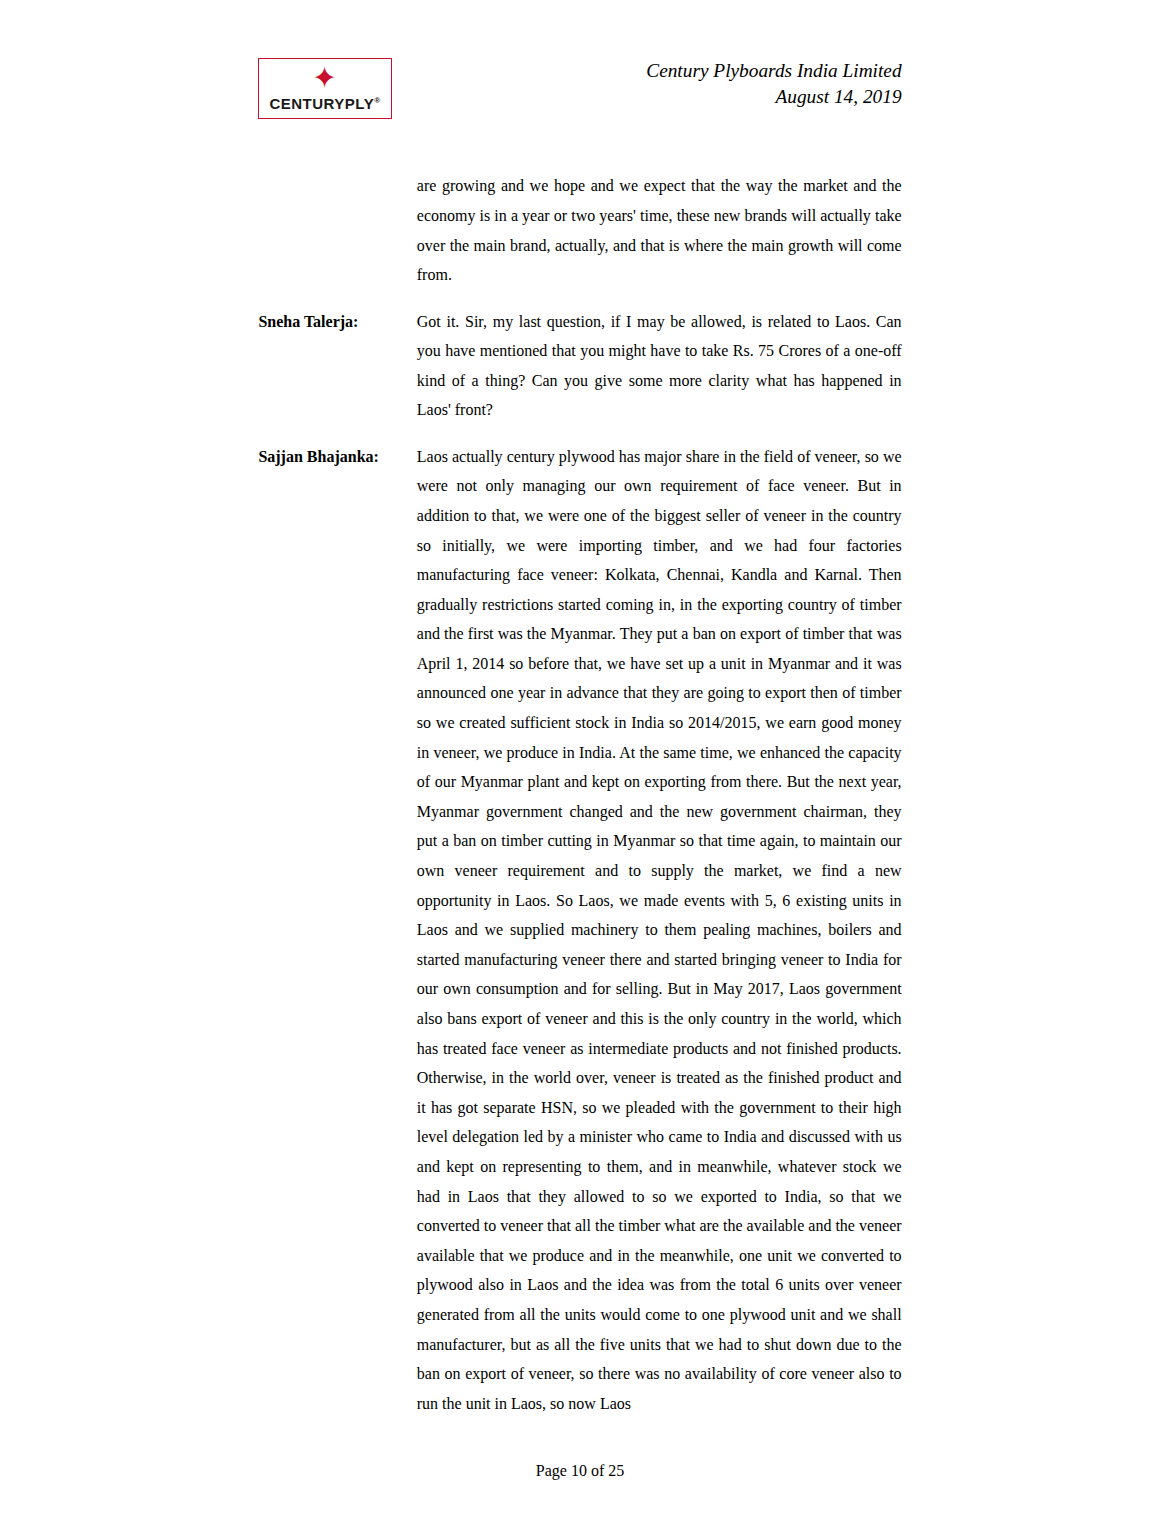✦
CENTURYPLY®
Century Plyboards India Limited
August 14, 2019
are growing and we hope and we expect that the way the market and the economy is in a year or two years' time, these new brands will actually take over the main brand, actually, and that is where the main growth will come from.
Sneha Talerja:
Got it. Sir, my last question, if I may be allowed, is related to Laos. Can you have mentioned that you might have to take Rs. 75 Crores of a one-off kind of a thing? Can you give some more clarity what has happened in Laos' front?
Sajjan Bhajanka:
Laos actually century plywood has major share in the field of veneer, so we were not only managing our own requirement of face veneer. But in addition to that, we were one of the biggest seller of veneer in the country so initially, we were importing timber, and we had four factories manufacturing face veneer: Kolkata, Chennai, Kandla and Karnal. Then gradually restrictions started coming in, in the exporting country of timber and the first was the Myanmar. They put a ban on export of timber that was April 1, 2014 so before that, we have set up a unit in Myanmar and it was announced one year in advance that they are going to export then of timber so we created sufficient stock in India so 2014/2015, we earn good money in veneer, we produce in India. At the same time, we enhanced the capacity of our Myanmar plant and kept on exporting from there. But the next year, Myanmar government changed and the new government chairman, they put a ban on timber cutting in Myanmar so that time again, to maintain our own veneer requirement and to supply the market, we find a new opportunity in Laos. So Laos, we made events with 5, 6 existing units in Laos and we supplied machinery to them pealing machines, boilers and started manufacturing veneer there and started bringing veneer to India for our own consumption and for selling. But in May 2017, Laos government also bans export of veneer and this is the only country in the world, which has treated face veneer as intermediate products and not finished products. Otherwise, in the world over, veneer is treated as the finished product and it has got separate HSN, so we pleaded with the government to their high level delegation led by a minister who came to India and discussed with us and kept on representing to them, and in meanwhile, whatever stock we had in Laos that they allowed to so we exported to India, so that we converted to veneer that all the timber what are the available and the veneer available that we produce and in the meanwhile, one unit we converted to plywood also in Laos and the idea was from the total 6 units over veneer generated from all the units would come to one plywood unit and we shall manufacturer, but as all the five units that we had to shut down due to the ban on export of veneer, so there was no availability of core veneer also to run the unit in Laos, so now Laos
Page 10 of 25